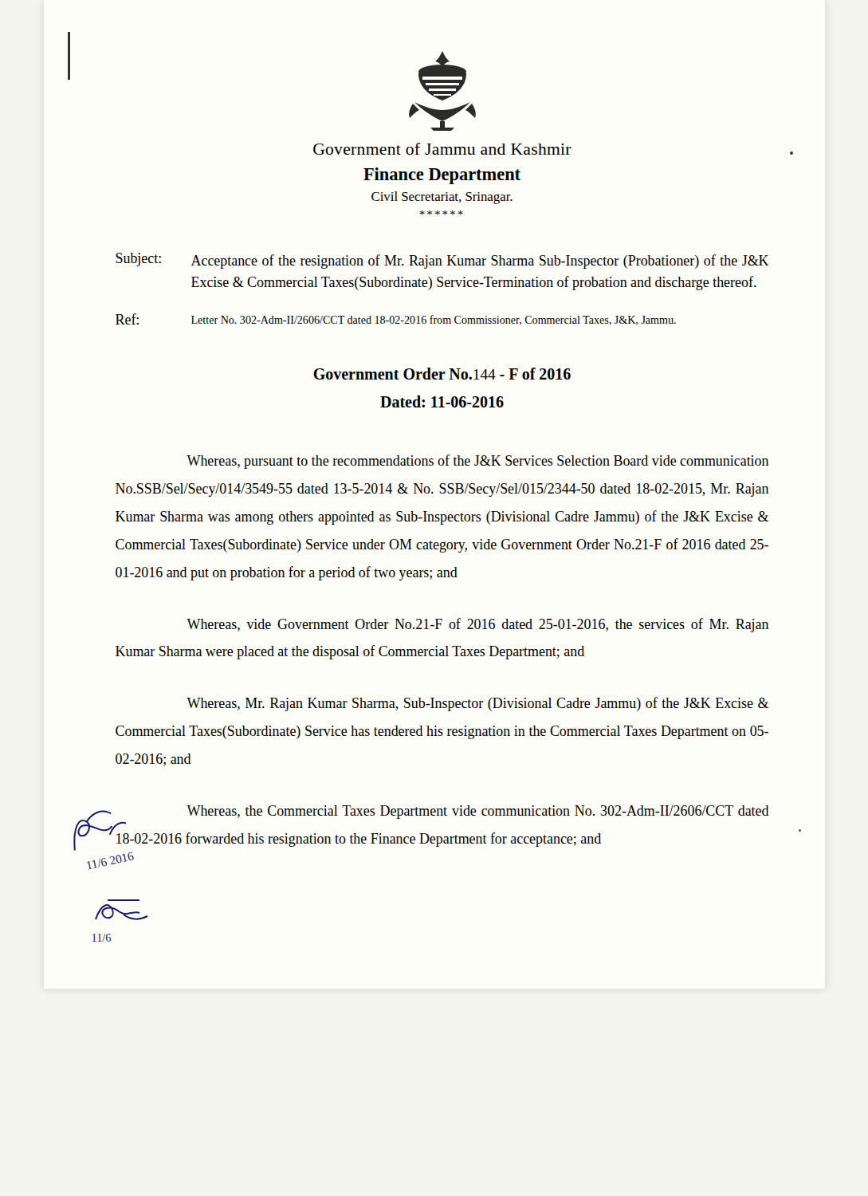Government of Jammu and Kashmir
Finance Department
Civil Secretariat, Srinagar.
******
Subject:
Acceptance of the resignation of Mr. Rajan Kumar Sharma Sub-Inspector (Probationer) of the J&K Excise & Commercial Taxes(Subordinate) Service-Termination of probation and discharge thereof.
Ref:
Letter No. 302-Adm-II/2606/CCT dated 18-02-2016 from Commissioner, Commercial Taxes, J&K, Jammu.
Government Order No.144 - F of 2016
Dated: 11-06-2016
Whereas, pursuant to the recommendations of the J&K Services Selection Board vide communication No.SSB/Sel/Secy/014/3549-55 dated 13-5-2014 & No. SSB/Secy/Sel/015/2344-50 dated 18-02-2015, Mr. Rajan Kumar Sharma was among others appointed as Sub-Inspectors (Divisional Cadre Jammu) of the J&K Excise & Commercial Taxes(Subordinate) Service under OM category, vide Government Order No.21-F of 2016 dated 25-01-2016 and put on probation for a period of two years; and
Whereas, vide Government Order No.21-F of 2016 dated 25-01-2016, the services of Mr. Rajan Kumar Sharma were placed at the disposal of Commercial Taxes Department; and
Whereas, Mr. Rajan Kumar Sharma, Sub-Inspector (Divisional Cadre Jammu) of the J&K Excise & Commercial Taxes(Subordinate) Service has tendered his resignation in the Commercial Taxes Department on 05-02-2016; and
Whereas, the Commercial Taxes Department vide communication No. 302-Adm-II/2606/CCT dated 18-02-2016 forwarded his resignation to the Finance Department for acceptance; and
11/6 2016
11/6